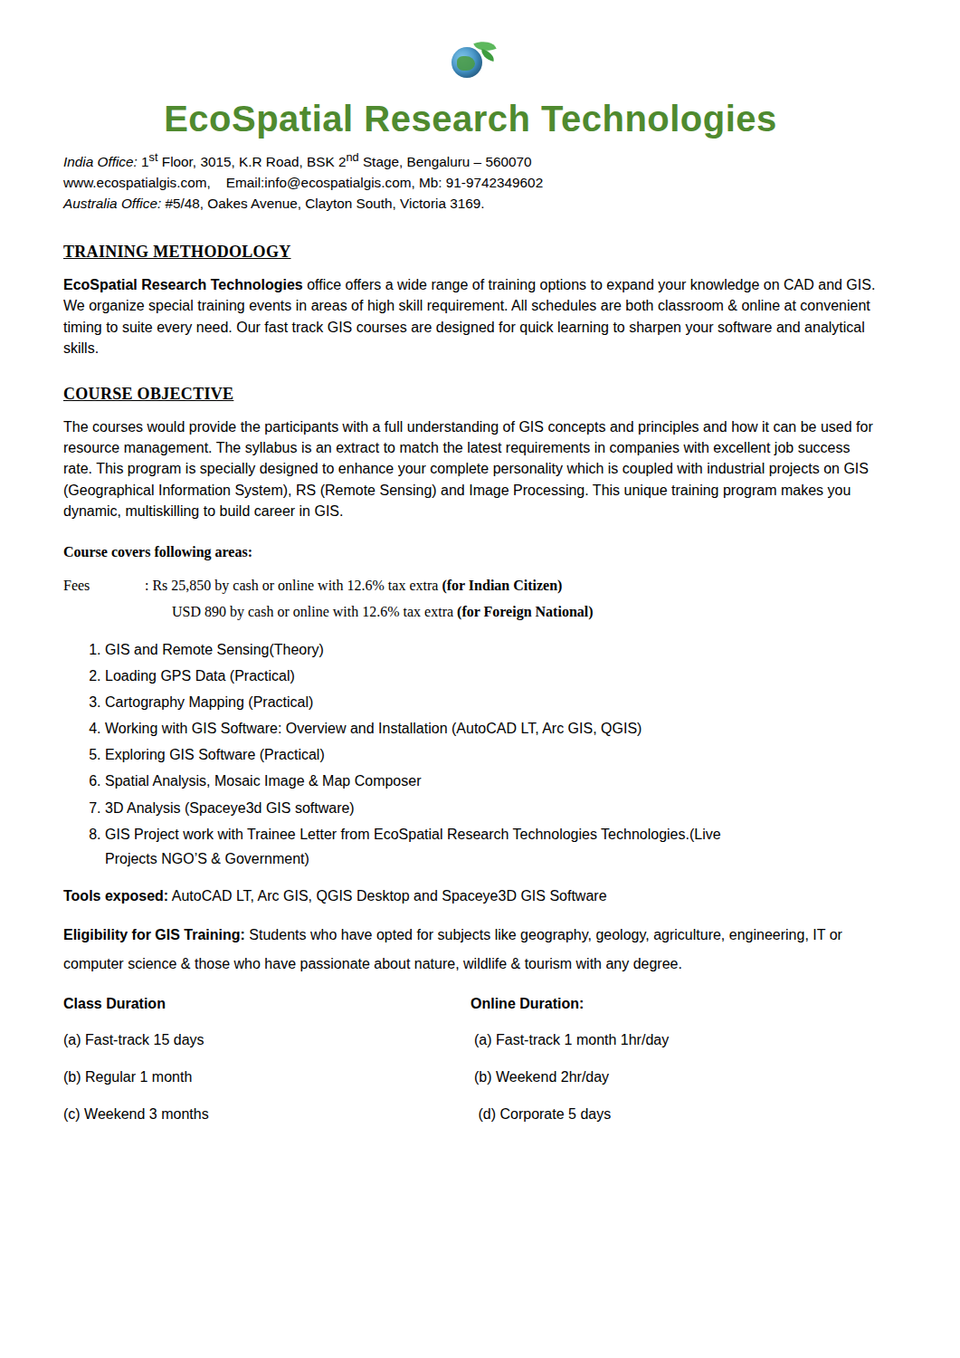EcoSpatial Research Technologies
India Office: 1st Floor, 3015, K.R Road, BSK 2nd Stage, Bengaluru – 560070
www.ecospatialgis.com, Email:info@ecospatialgis.com, Mb: 91-9742349602
Australia Office: #5/48, Oakes Avenue, Clayton South, Victoria 3169.
TRAINING METHODOLOGY
EcoSpatial Research Technologies office offers a wide range of training options to expand your knowledge on CAD and GIS. We organize special training events in areas of high skill requirement. All schedules are both classroom & online at convenient timing to suite every need. Our fast track GIS courses are designed for quick learning to sharpen your software and analytical skills.
COURSE OBJECTIVE
The courses would provide the participants with a full understanding of GIS concepts and principles and how it can be used for resource management. The syllabus is an extract to match the latest requirements in companies with excellent job success rate. This program is specially designed to enhance your complete personality which is coupled with industrial projects on GIS (Geographical Information System), RS (Remote Sensing) and Image Processing. This unique training program makes you dynamic, multiskilling to build career in GIS.
Course covers following areas:
Fees: Rs 25,850 by cash or online with 12.6% tax extra (for Indian Citizen)
USD 890 by cash or online with 12.6% tax extra (for Foreign National)
GIS and Remote Sensing(Theory)
Loading GPS Data (Practical)
Cartography Mapping (Practical)
Working with GIS Software: Overview and Installation (AutoCAD LT, Arc GIS, QGIS)
Exploring GIS Software (Practical)
Spatial Analysis, Mosaic Image & Map Composer
3D Analysis (Spaceye3d GIS software)
GIS Project work with Trainee Letter from EcoSpatial Research Technologies Technologies.(Live
Projects NGO’S & Government)
Tools exposed: AutoCAD LT, Arc GIS, QGIS Desktop and Spaceye3D GIS Software
Eligibility for GIS Training: Students who have opted for subjects like geography, geology, agriculture, engineering, IT or computer science & those who have passionate about nature, wildlife & tourism with any degree.
| Class Duration | Online Duration: |
| --- | --- |
| (a) Fast-track 15 days | (a) Fast-track 1 month 1hr/day |
| (b) Regular 1 month | (b) Weekend 2hr/day |
| (c) Weekend 3 months | (d) Corporate 5 days |